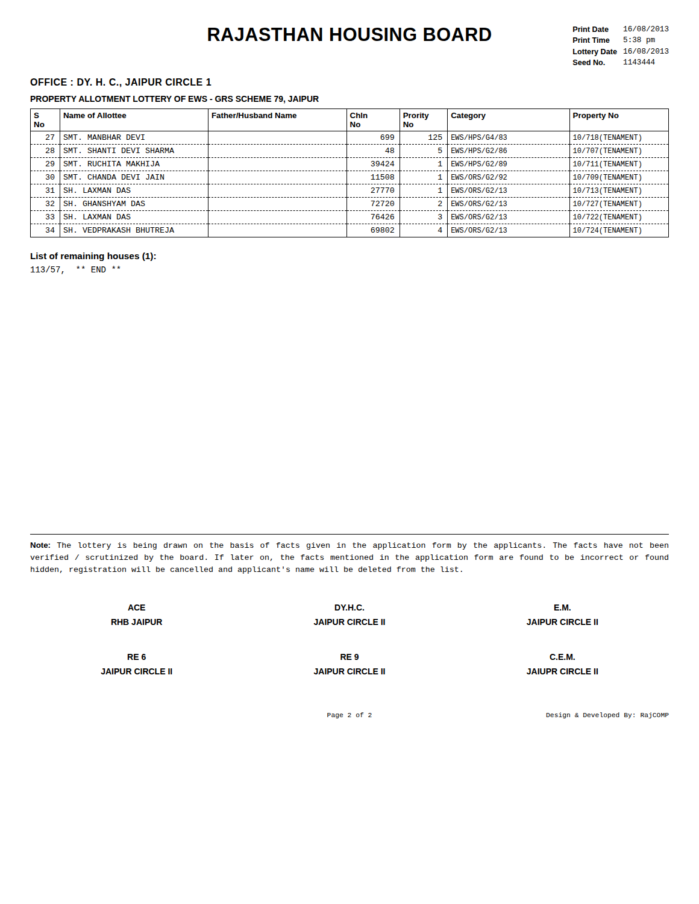RAJASTHAN HOUSING BOARD
| Print Date | 16/08/2013 |
| Print Time | 5:38 pm |
| Lottery Date | 16/08/2013 |
| Seed No. | 1143444 |
OFFICE : DY. H. C., JAIPUR CIRCLE 1
PROPERTY ALLOTMENT LOTTERY OF EWS - GRS SCHEME 79, JAIPUR
| S No | Name of Allottee | Father/Husband Name | Chln No | Prority No | Category | Property No |
| --- | --- | --- | --- | --- | --- | --- |
| 27 | SMT. MANBHAR DEVI | | 699 | 125 | EWS/HPS/G4/83 | 10/718(TENAMENT) |
| 28 | SMT. SHANTI DEVI SHARMA | | 48 | 5 | EWS/HPS/G2/86 | 10/707(TENAMENT) |
| 29 | SMT. RUCHITA MAKHIJA | | 39424 | 1 | EWS/HPS/G2/89 | 10/711(TENAMENT) |
| 30 | SMT. CHANDA DEVI JAIN | | 11508 | 1 | EWS/ORS/G2/92 | 10/709(TENAMENT) |
| 31 | SH. LAXMAN DAS | | 27770 | 1 | EWS/ORS/G2/13 | 10/713(TENAMENT) |
| 32 | SH. GHANSHYAM DAS | | 72720 | 2 | EWS/ORS/G2/13 | 10/727(TENAMENT) |
| 33 | SH. LAXMAN DAS | | 76426 | 3 | EWS/ORS/G2/13 | 10/722(TENAMENT) |
| 34 | SH. VEDPRAKASH BHUTREJA | | 69802 | 4 | EWS/ORS/G2/13 | 10/724(TENAMENT) |
List of remaining houses (1):
113/57, ** END **
Note: The lottery is being drawn on the basis of facts given in the application form by the applicants. The facts have not been verified / scrutinized by the board. If later on, the facts mentioned in the application form are found to be incorrect or found hidden, registration will be cancelled and applicant's name will be deleted from the list.
| ACE | DY.H.C. | E.M. |
| RHB JAIPUR | JAIPUR CIRCLE II | JAIPUR CIRCLE II |
| RE 6 | RE 9 | C.E.M. |
| JAIPUR CIRCLE II | JAIPUR CIRCLE II | JAIUPR CIRCLE II |
Page 2 of 2
Design & Developed By: RajCOMP